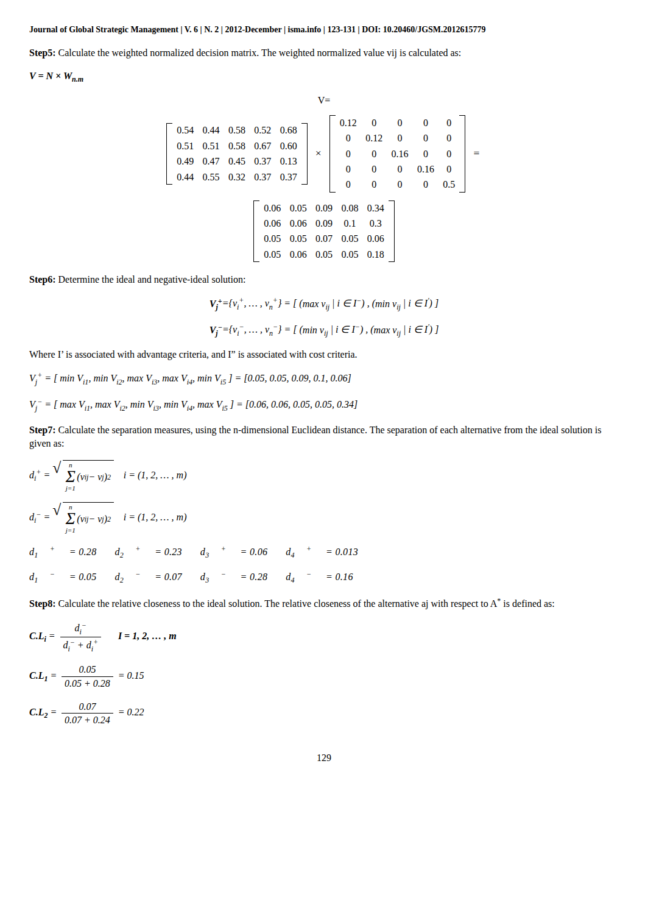Journal of Global Strategic Management | V. 6 | N. 2 | 2012-December | isma.info | 123-131 | DOI: 10.20460/JGSM.2012615779
Step5: Calculate the weighted normalized decision matrix. The weighted normalized value vij is calculated as:
V = N × Wn.m
V=
| 0.54 | 0.44 | 0.58 | 0.52 | 0.68 |
| 0.51 | 0.51 | 0.58 | 0.67 | 0.60 |
| 0.49 | 0.47 | 0.45 | 0.37 | 0.13 |
| 0.44 | 0.55 | 0.32 | 0.37 | 0.37 |
×
| 0.12 | 0 | 0 | 0 | 0 |
| 0 | 0.12 | 0 | 0 | 0 |
| 0 | 0 | 0.16 | 0 | 0 |
| 0 | 0 | 0 | 0.16 | 0 |
| 0 | 0 | 0 | 0 | 0.5 |
=
| 0.06 | 0.05 | 0.09 | 0.08 | 0.34 |
| 0.06 | 0.06 | 0.09 | 0.1 | 0.3 |
| 0.05 | 0.05 | 0.07 | 0.05 | 0.06 |
| 0.05 | 0.06 | 0.05 | 0.05 | 0.18 |
Step6: Determine the ideal and negative-ideal solution:
Vj+={vi+, … , vn+} = [ (max vij | i ∈ I−) , (min vij | i ∈ I′) ]
Vj−={vi−, … , vn−} = [ (min vij | i ∈ I−) , (max vij | i ∈ I′) ]
Where I’ is associated with advantage criteria, and I” is associated with cost criteria.
Vj+ = [ min Vi1, min Vi2, max Vi3, max Vi4, min Vi5 ] = [0.05, 0.05, 0.09, 0.1, 0.06]
Vj− = [ max Vi1, max Vi2, min Vi3, min Vi4, max Vi5 ] = [0.06, 0.06, 0.05, 0.05, 0.34]
Step7: Calculate the separation measures, using the n-dimensional Euclidean distance. The separation of each alternative from the ideal solution is given as:
di+ = √ n Σ j=1 (vij − vj)2 i = (1, 2, … , m)
di− = √ n Σ j=1 (vij − vj)2 i = (1, 2, … , m)
d1+ = 0.28 d2+ = 0.23 d3+ = 0.06 d4+ = 0.013
d1− = 0.05 d2− = 0.07 d3− = 0.28 d4− = 0.16
Step8: Calculate the relative closeness to the ideal solution. The relative closeness of the alternative aj with respect to A* is defined as:
C.Li = di− di− + di+ I = 1, 2, … , m
C.L1 = 0.05 0.05 + 0.28 = 0.15
C.L2 = 0.07 0.07 + 0.24 = 0.22
129